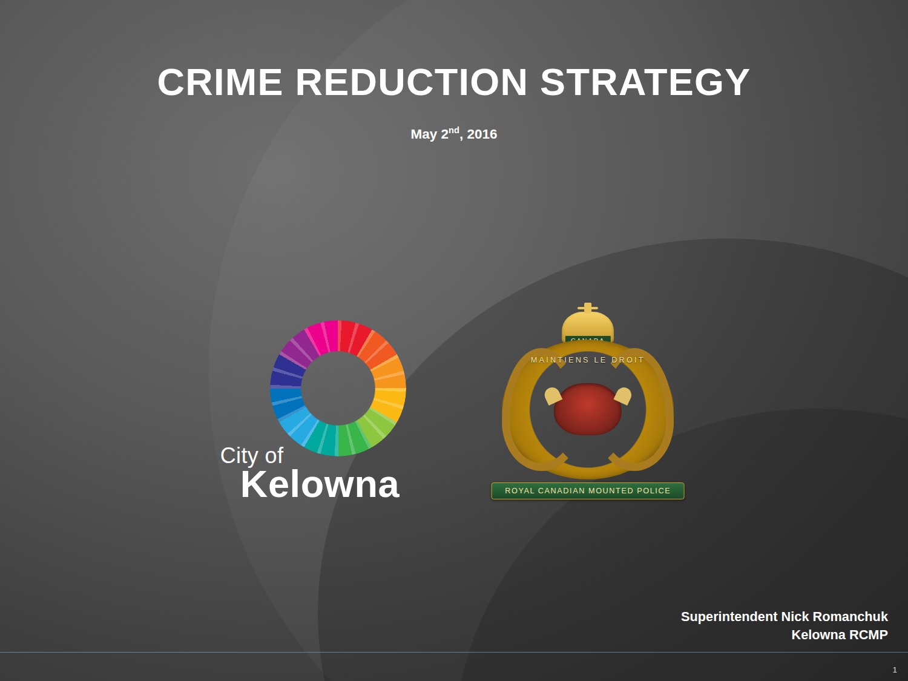CRIME REDUCTION STRATEGY
May 2nd, 2016
City of Kelowna
CANADA
MAINTIENS LE DROIT
ROYAL CANADIAN MOUNTED POLICE
Superintendent Nick Romanchuk
Kelowna RCMP
1